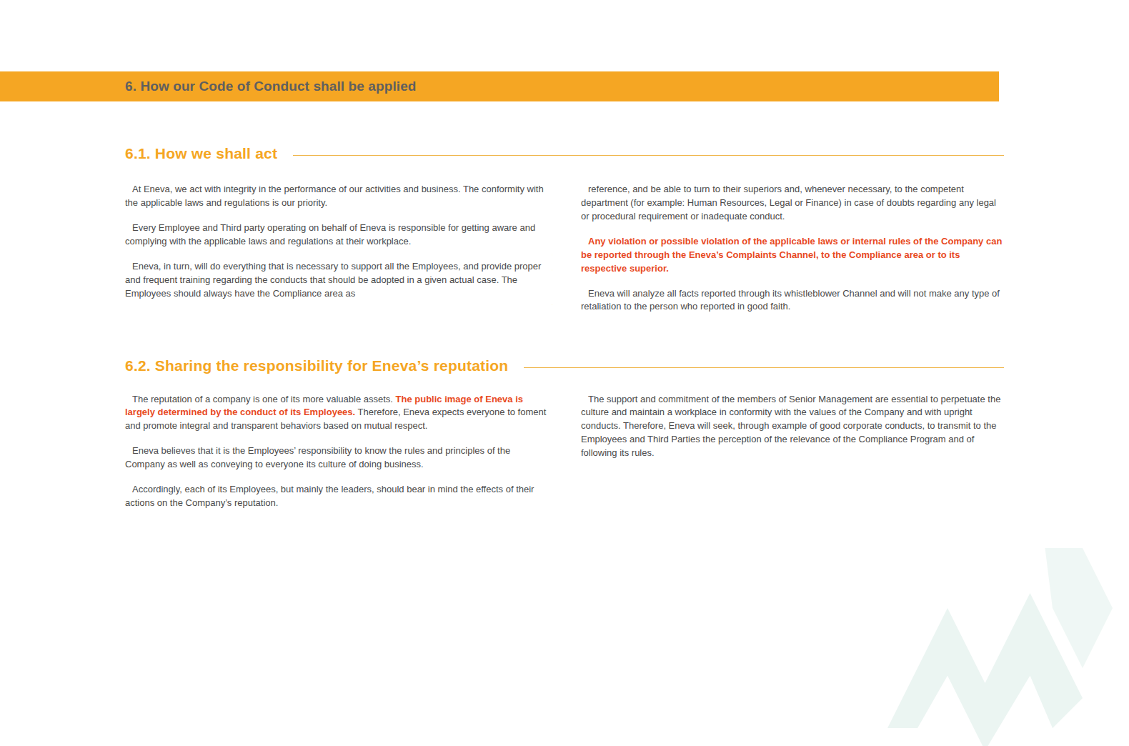6. How our Code of Conduct shall be applied
6.1. How we shall act
At Eneva, we act with integrity in the performance of our activities and business. The conformity with the applicable laws and regulations is our priority.
Every Employee and Third party operating on behalf of Eneva is responsible for getting aware and complying with the applicable laws and regulations at their workplace.
Eneva, in turn, will do everything that is necessary to support all the Employees, and provide proper and frequent training regarding the conducts that should be adopted in a given actual case. The Employees should always have the Compliance area as
reference, and be able to turn to their superiors and, whenever necessary, to the competent department (for example: Human Resources, Legal or Finance) in case of doubts regarding any legal or procedural requirement or inadequate conduct.
Any violation or possible violation of the applicable laws or internal rules of the Company can be reported through the Eneva’s Complaints Channel, to the Compliance area or to its respective superior.
Eneva will analyze all facts reported through its whistleblower Channel and will not make any type of retaliation to the person who reported in good faith.
6.2. Sharing the responsibility for Eneva’s reputation
The reputation of a company is one of its more valuable assets. The public image of Eneva is largely determined by the conduct of its Employees. Therefore, Eneva expects everyone to foment and promote integral and transparent behaviors based on mutual respect.
Eneva believes that it is the Employees’ responsibility to know the rules and principles of the Company as well as conveying to everyone its culture of doing business.
Accordingly, each of its Employees, but mainly the leaders, should bear in mind the effects of their actions on the Company’s reputation.
The support and commitment of the members of Senior Management are essential to perpetuate the culture and maintain a workplace in conformity with the values of the Company and with upright conducts. Therefore, Eneva will seek, through example of good corporate conducts, to transmit to the Employees and Third Parties the perception of the relevance of the Compliance Program and of following its rules.
Code of Conduct
index
09